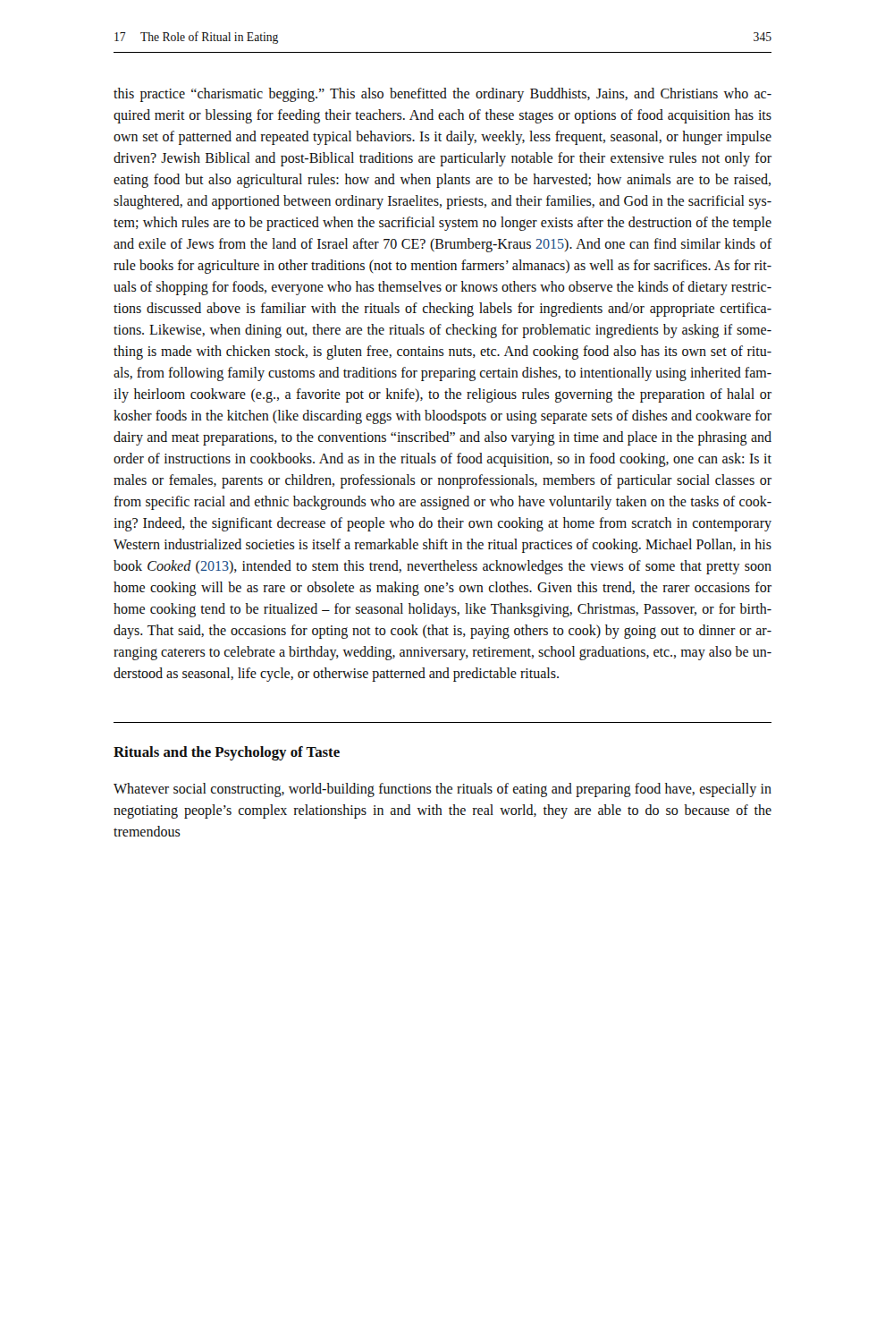17 The Role of Ritual in Eating
345
this practice “charismatic begging.” This also benefitted the ordinary Buddhists, Jains, and Christians who acquired merit or blessing for feeding their teachers. And each of these stages or options of food acquisition has its own set of patterned and repeated typical behaviors. Is it daily, weekly, less frequent, seasonal, or hunger impulse driven? Jewish Biblical and post-Biblical traditions are particularly notable for their extensive rules not only for eating food but also agricultural rules: how and when plants are to be harvested; how animals are to be raised, slaughtered, and apportioned between ordinary Israelites, priests, and their families, and God in the sacrificial system; which rules are to be practiced when the sacrificial system no longer exists after the destruction of the temple and exile of Jews from the land of Israel after 70 CE? (Brumberg-Kraus 2015). And one can find similar kinds of rule books for agriculture in other traditions (not to mention farmers’ almanacs) as well as for sacrifices. As for rituals of shopping for foods, everyone who has themselves or knows others who observe the kinds of dietary restrictions discussed above is familiar with the rituals of checking labels for ingredients and/or appropriate certifications. Likewise, when dining out, there are the rituals of checking for problematic ingredients by asking if something is made with chicken stock, is gluten free, contains nuts, etc. And cooking food also has its own set of rituals, from following family customs and traditions for preparing certain dishes, to intentionally using inherited family heirloom cookware (e.g., a favorite pot or knife), to the religious rules governing the preparation of halal or kosher foods in the kitchen (like discarding eggs with bloodspots or using separate sets of dishes and cookware for dairy and meat preparations, to the conventions “inscribed” and also varying in time and place in the phrasing and order of instructions in cookbooks. And as in the rituals of food acquisition, so in food cooking, one can ask: Is it males or females, parents or children, professionals or nonprofessionals, members of particular social classes or from specific racial and ethnic backgrounds who are assigned or who have voluntarily taken on the tasks of cooking? Indeed, the significant decrease of people who do their own cooking at home from scratch in contemporary Western industrialized societies is itself a remarkable shift in the ritual practices of cooking. Michael Pollan, in his book Cooked (2013), intended to stem this trend, nevertheless acknowledges the views of some that pretty soon home cooking will be as rare or obsolete as making one’s own clothes. Given this trend, the rarer occasions for home cooking tend to be ritualized – for seasonal holidays, like Thanksgiving, Christmas, Passover, or for birthdays. That said, the occasions for opting not to cook (that is, paying others to cook) by going out to dinner or arranging caterers to celebrate a birthday, wedding, anniversary, retirement, school graduations, etc., may also be understood as seasonal, life cycle, or otherwise patterned and predictable rituals.
Rituals and the Psychology of Taste
Whatever social constructing, world-building functions the rituals of eating and preparing food have, especially in negotiating people’s complex relationships in and with the real world, they are able to do so because of the tremendous